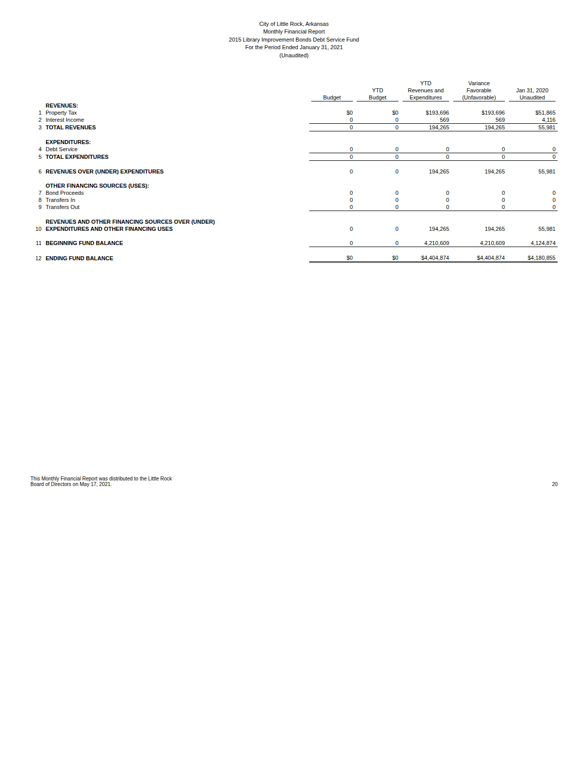City of Little Rock, Arkansas
Monthly Financial Report
2015 Library Improvement Bonds Debt Service Fund
For the Period Ended January 31, 2021
(Unaudited)
| | | | | YTD | Variance | |
| --- | --- | --- | --- | --- | --- | --- |
| | | | YTD | Revenues and | Favorable | Jan 31, 2020 |
| | | Budget | Budget | Expenditures | (Unfavorable) | Unaudited |
| | REVENUES: | | | | | |
| 1 | Property Tax | $0 | $0 | $193,696 | $193,696 | $51,865 |
| 2 | Interest Income | 0 | 0 | 569 | 569 | 4,116 |
| 3 | TOTAL REVENUES | 0 | 0 | 194,265 | 194,265 | 55,981 |
| | EXPENDITURES: | | | | | |
| 4 | Debt Service | 0 | 0 | 0 | 0 | 0 |
| 5 | TOTAL EXPENDITURES | 0 | 0 | 0 | 0 | 0 |
| 6 | REVENUES OVER (UNDER) EXPENDITURES | 0 | 0 | 194,265 | 194,265 | 55,981 |
| | OTHER FINANCING SOURCES (USES): | | | | | |
| 7 | Bond Proceeds | 0 | 0 | 0 | 0 | 0 |
| 8 | Transfers In | 0 | 0 | 0 | 0 | 0 |
| 9 | Transfers Out | 0 | 0 | 0 | 0 | 0 |
| | REVENUES AND OTHER FINANCING SOURCES OVER (UNDER) | | | | | |
| 10 | EXPENDITURES AND OTHER FINANCING USES | 0 | 0 | 194,265 | 194,265 | 55,981 |
| 11 | BEGINNING FUND BALANCE | 0 | 0 | 4,210,609 | 4,210,609 | 4,124,874 |
| 12 | ENDING FUND BALANCE | $0 | $0 | $4,404,874 | $4,404,874 | $4,180,855 |
This Monthly Financial Report was distributed to the Little Rock
Board of Directors on May 17, 2021. 20